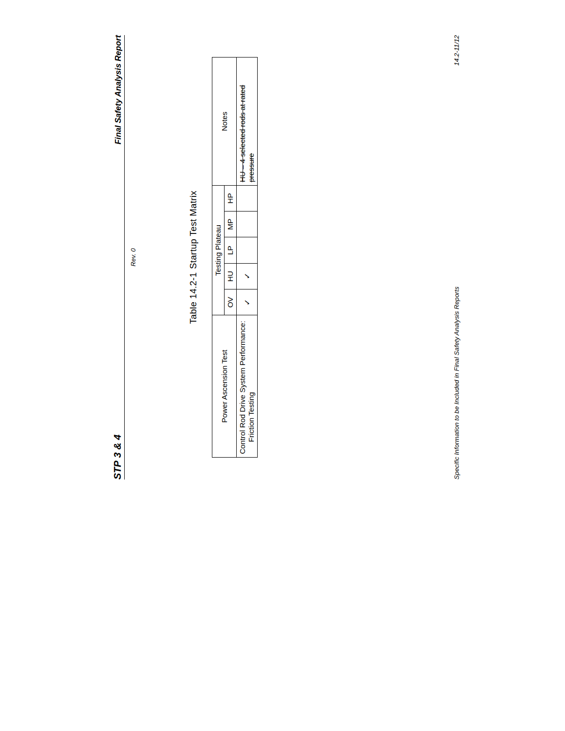STP 3 & 4
Final Safety Analysis Report
Rev. 0
Table 14.2-1 Startup Test Matrix
| Power Ascension Test | Testing Plateau | Notes |
| --- | --- | --- |
| OV | HU | LP | MP | HP |
| Control Rod Drive System Performance: Friction Testing | ✓ | ✓ | | | | HU – 4 selected rods at rated pressure |
Specific Information to be Included in Final Safety Analysis Reports
14.2-11/12